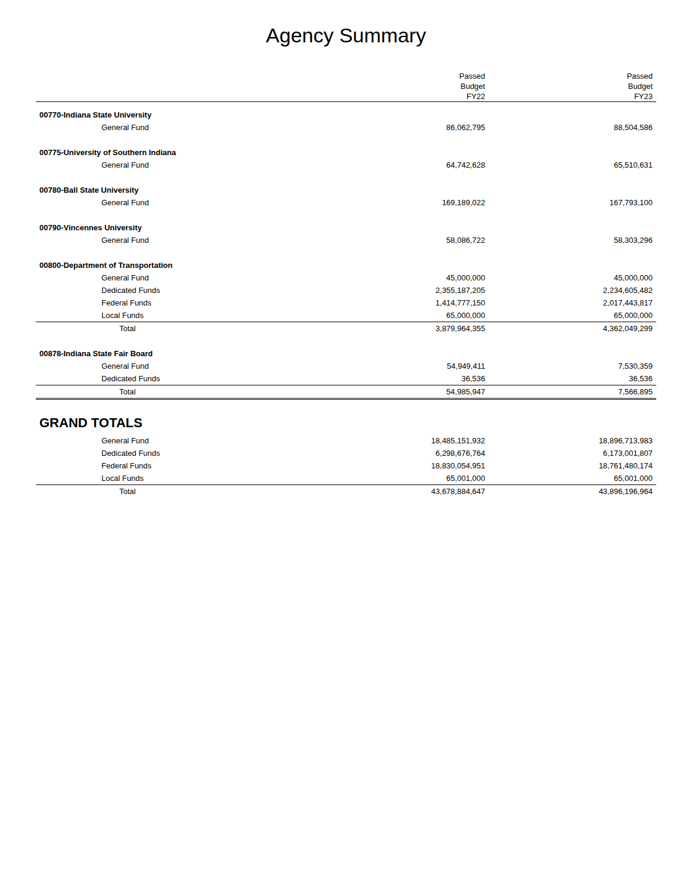Agency Summary
| | Passed | Passed |
| --- | --- | --- |
| | Budget | Budget |
| | FY22 | FY23 |
| 00770-Indiana State University |
| General Fund | 86,062,795 | 88,504,586 |
| 00775-University of Southern Indiana |
| General Fund | 64,742,628 | 65,510,631 |
| 00780-Ball State University |
| General Fund | 169,189,022 | 167,793,100 |
| 00790-Vincennes University |
| General Fund | 58,086,722 | 58,303,296 |
| 00800-Department of Transportation |
| General Fund | 45,000,000 | 45,000,000 |
| Dedicated Funds | 2,355,187,205 | 2,234,605,482 |
| Federal Funds | 1,414,777,150 | 2,017,443,817 |
| Local Funds | 65,000,000 | 65,000,000 |
| Total | 3,879,964,355 | 4,362,049,299 |
| 00878-Indiana State Fair Board |
| General Fund | 54,949,411 | 7,530,359 |
| Dedicated Funds | 36,536 | 36,536 |
| Total | 54,985,947 | 7,566,895 |
| GRAND TOTALS |
| General Fund | 18,485,151,932 | 18,896,713,983 |
| Dedicated Funds | 6,298,676,764 | 6,173,001,807 |
| Federal Funds | 18,830,054,951 | 18,761,480,174 |
| Local Funds | 65,001,000 | 65,001,000 |
| Total | 43,678,884,647 | 43,896,196,964 |